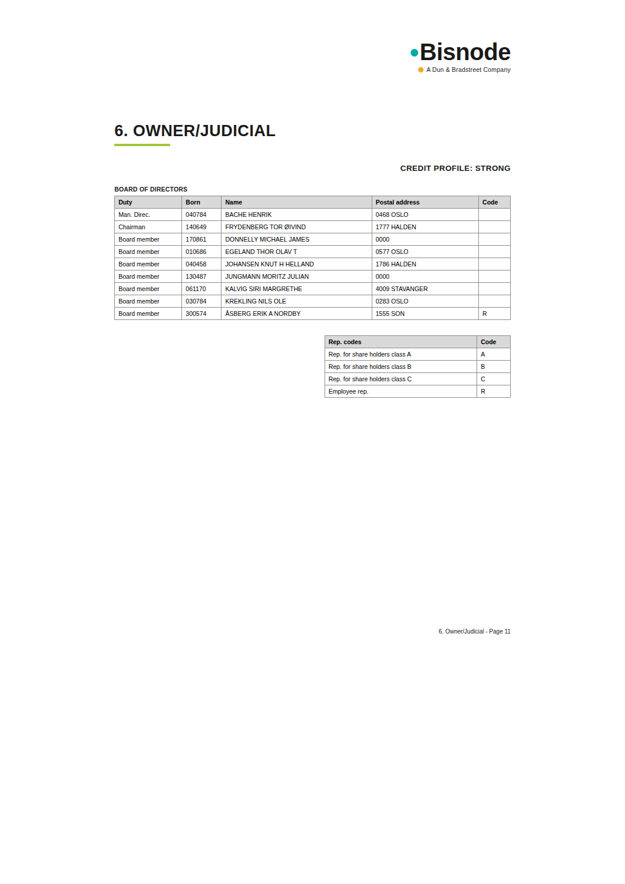Bisnode
A Dun & Bradstreet Company
6. Owner/Judicial
Credit profile: Strong
BOARD OF DIRECTORS
| Duty | Born | Name | Postal address | Code |
| --- | --- | --- | --- | --- |
| Man. Direc. | 040784 | BACHE HENRIK | 0468 OSLO | |
| Chairman | 140649 | FRYDENBERG TOR ØIVIND | 1777 HALDEN | |
| Board member | 170861 | DONNELLY MICHAEL JAMES | 0000 | |
| Board member | 010686 | EGELAND THOR OLAV T | 0577 OSLO | |
| Board member | 040458 | JOHANSEN KNUT H HELLAND | 1786 HALDEN | |
| Board member | 130487 | JUNGMANN MORITZ JULIAN | 0000 | |
| Board member | 061170 | KALVIG SIRI MARGRETHE | 4009 STAVANGER | |
| Board member | 030784 | KREKLING NILS OLE | 0283 OSLO | |
| Board member | 300574 | ÅSBERG ERIK A NORDBY | 1555 SON | R |
| Rep. codes | Code |
| --- | --- |
| Rep. for share holders class A | A |
| Rep. for share holders class B | B |
| Rep. for share holders class C | C |
| Employee rep. | R |
6. Owner/Judicial - Page 11